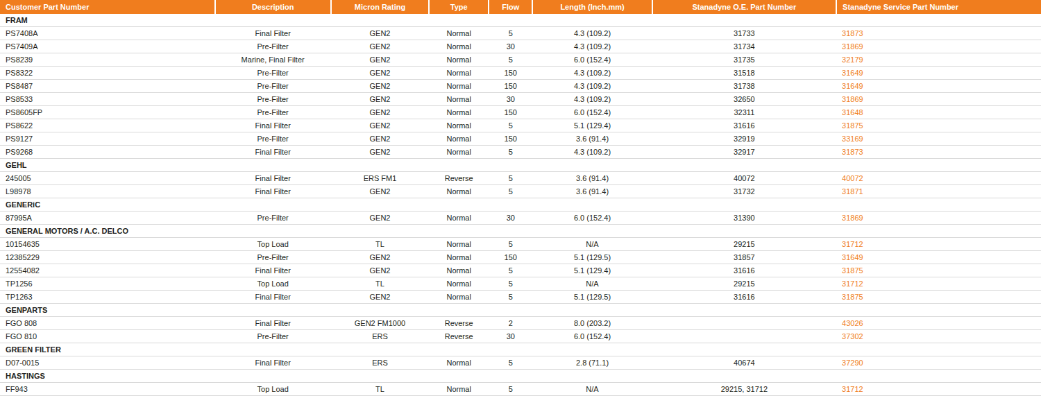| Customer Part Number | Description | Micron Rating | Type | Flow | Length (Inch.mm) | Stanadyne O.E. Part Number | Stanadyne Service Part Number |
| --- | --- | --- | --- | --- | --- | --- | --- |
| FRAM | | | | | | | |
| PS7408A | Final Filter | GEN2 | Normal | 5 | 4.3 (109.2) | 31733 | 31873 |
| PS7409A | Pre-Filter | GEN2 | Normal | 30 | 4.3 (109.2) | 31734 | 31869 |
| PS8239 | Marine, Final Filter | GEN2 | Normal | 5 | 6.0 (152.4) | 31735 | 32179 |
| PS8322 | Pre-Filter | GEN2 | Normal | 150 | 4.3 (109.2) | 31518 | 31649 |
| PS8487 | Pre-Filter | GEN2 | Normal | 150 | 4.3 (109.2) | 31738 | 31649 |
| PS8533 | Pre-Filter | GEN2 | Normal | 30 | 4.3 (109.2) | 32650 | 31869 |
| PS8605FP | Pre-Filter | GEN2 | Normal | 150 | 6.0 (152.4) | 32311 | 31648 |
| PS8622 | Final Filter | GEN2 | Normal | 5 | 5.1 (129.4) | 31616 | 31875 |
| PS9127 | Pre-Filter | GEN2 | Normal | 150 | 3.6 (91.4) | 32919 | 33169 |
| PS9268 | Final Filter | GEN2 | Normal | 5 | 4.3 (109.2) | 32917 | 31873 |
| GEHL | | | | | | | |
| 245005 | Final Filter | ERS FM1 | Reverse | 5 | 3.6 (91.4) | 40072 | 40072 |
| L98978 | Final Filter | GEN2 | Normal | 5 | 3.6 (91.4) | 31732 | 31871 |
| GENERiC | | | | | | | |
| 87995A | Pre-Filter | GEN2 | Normal | 30 | 6.0 (152.4) | 31390 | 31869 |
| GENERAL MOTORS / A.C. DELCO | | | | | | | |
| 10154635 | Top Load | TL | Normal | 5 | N/A | 29215 | 31712 |
| 12385229 | Pre-Filter | GEN2 | Normal | 150 | 5.1 (129.5) | 31857 | 31649 |
| 12554082 | Final Filter | GEN2 | Normal | 5 | 5.1 (129.4) | 31616 | 31875 |
| TP1256 | Top Load | TL | Normal | 5 | N/A | 29215 | 31712 |
| TP1263 | Final Filter | GEN2 | Normal | 5 | 5.1 (129.5) | 31616 | 31875 |
| GENPARTS | | | | | | | |
| FGO 808 | Final Filter | GEN2 FM1000 | Reverse | 2 | 8.0 (203.2) | | 43026 |
| FGO 810 | Pre-Filter | ERS | Reverse | 30 | 6.0 (152.4) | | 37302 |
| GREEN FILTER | | | | | | | |
| D07-0015 | Final Filter | ERS | Normal | 5 | 2.8 (71.1) | 40674 | 37290 |
| HASTINGS | | | | | | | |
| FF943 | Top Load | TL | Normal | 5 | N/A | 29215, 31712 | 31712 |